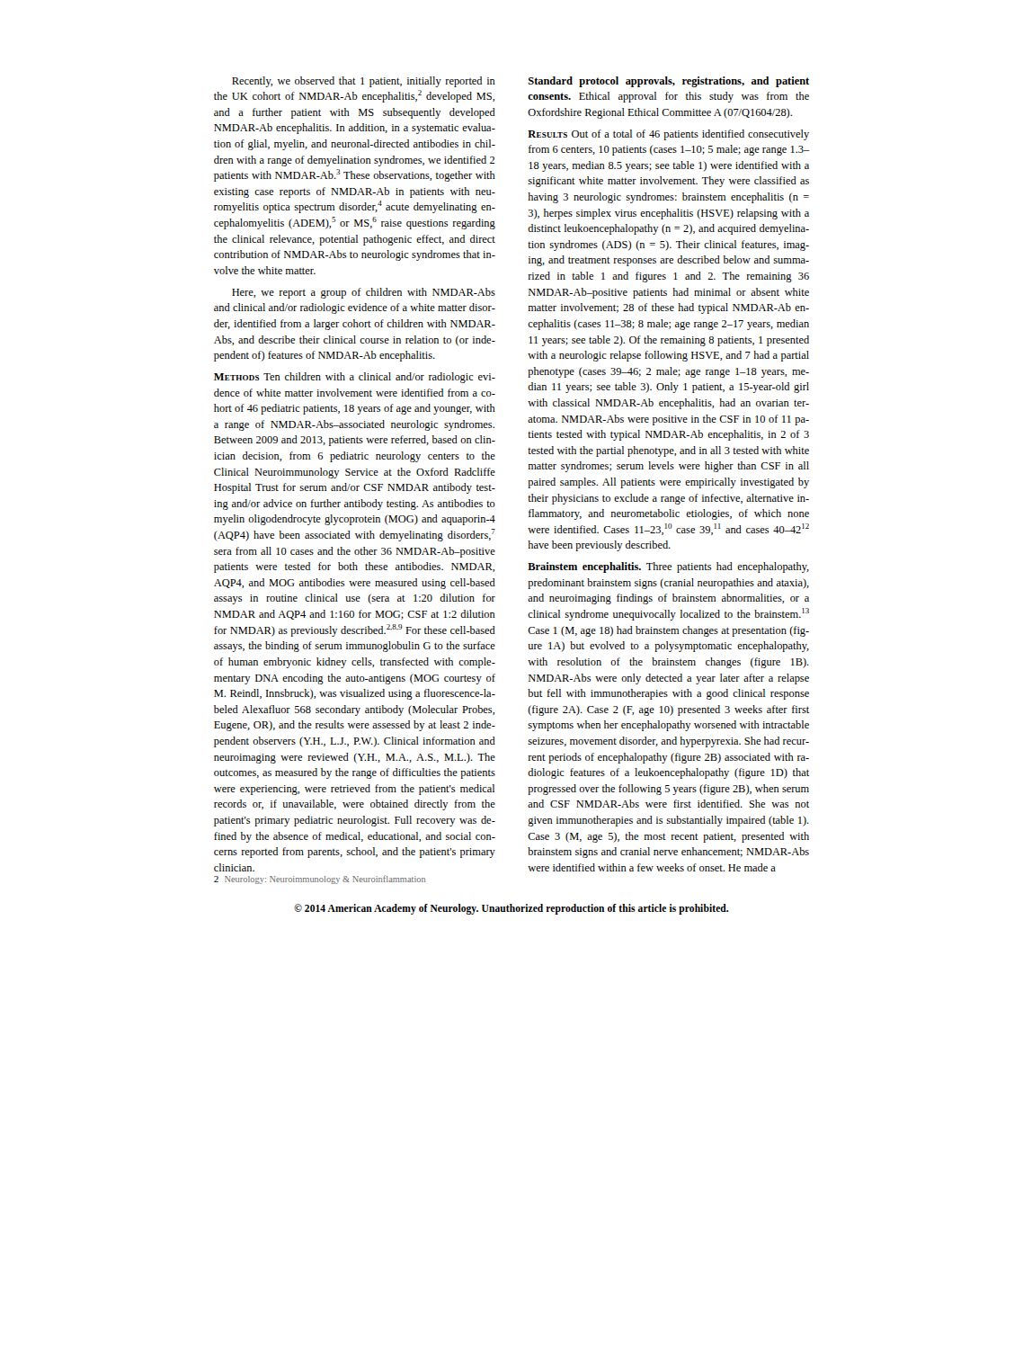Recently, we observed that 1 patient, initially reported in the UK cohort of NMDAR-Ab encephalitis,2 developed MS, and a further patient with MS subsequently developed NMDAR-Ab encephalitis. In addition, in a systematic evaluation of glial, myelin, and neuronal-directed antibodies in children with a range of demyelination syndromes, we identified 2 patients with NMDAR-Ab.3 These observations, together with existing case reports of NMDAR-Ab in patients with neuromyelitis optica spectrum disorder,4 acute demyelinating encephalomyelitis (ADEM),5 or MS,6 raise questions regarding the clinical relevance, potential pathogenic effect, and direct contribution of NMDAR-Abs to neurologic syndromes that involve the white matter.
Here, we report a group of children with NMDAR-Abs and clinical and/or radiologic evidence of a white matter disorder, identified from a larger cohort of children with NMDAR-Abs, and describe their clinical course in relation to (or independent of) features of NMDAR-Ab encephalitis.
Methods Ten children with a clinical and/or radiologic evidence of white matter involvement were identified from a cohort of 46 pediatric patients, 18 years of age and younger, with a range of NMDAR-Abs–associated neurologic syndromes. Between 2009 and 2013, patients were referred, based on clinician decision, from 6 pediatric neurology centers to the Clinical Neuroimmunology Service at the Oxford Radcliffe Hospital Trust for serum and/or CSF NMDAR antibody testing and/or advice on further antibody testing. As antibodies to myelin oligodendrocyte glycoprotein (MOG) and aquaporin-4 (AQP4) have been associated with demyelinating disorders,7 sera from all 10 cases and the other 36 NMDAR-Ab–positive patients were tested for both these antibodies. NMDAR, AQP4, and MOG antibodies were measured using cell-based assays in routine clinical use (sera at 1:20 dilution for NMDAR and AQP4 and 1:160 for MOG; CSF at 1:2 dilution for NMDAR) as previously described.2,8,9 For these cell-based assays, the binding of serum immunoglobulin G to the surface of human embryonic kidney cells, transfected with complementary DNA encoding the auto-antigens (MOG courtesy of M. Reindl, Innsbruck), was visualized using a fluorescence-labeled Alexafluor 568 secondary antibody (Molecular Probes, Eugene, OR), and the results were assessed by at least 2 independent observers (Y.H., L.J., P.W.). Clinical information and neuroimaging were reviewed (Y.H., M.A., A.S., M.L.). The outcomes, as measured by the range of difficulties the patients were experiencing, were retrieved from the patient's medical records or, if unavailable, were obtained directly from the patient's primary pediatric neurologist. Full recovery was defined by the absence of medical, educational, and social concerns reported from parents, school, and the patient's primary clinician.
Standard protocol approvals, registrations, and patient consents. Ethical approval for this study was from the Oxfordshire Regional Ethical Committee A (07/Q1604/28).
Results Out of a total of 46 patients identified consecutively from 6 centers, 10 patients (cases 1–10; 5 male; age range 1.3–18 years, median 8.5 years; see table 1) were identified with a significant white matter involvement. They were classified as having 3 neurologic syndromes: brainstem encephalitis (n = 3), herpes simplex virus encephalitis (HSVE) relapsing with a distinct leukoencephalopathy (n = 2), and acquired demyelination syndromes (ADS) (n = 5). Their clinical features, imaging, and treatment responses are described below and summarized in table 1 and figures 1 and 2. The remaining 36 NMDAR-Ab–positive patients had minimal or absent white matter involvement; 28 of these had typical NMDAR-Ab encephalitis (cases 11–38; 8 male; age range 2–17 years, median 11 years; see table 2). Of the remaining 8 patients, 1 presented with a neurologic relapse following HSVE, and 7 had a partial phenotype (cases 39–46; 2 male; age range 1–18 years, median 11 years; see table 3). Only 1 patient, a 15-year-old girl with classical NMDAR-Ab encephalitis, had an ovarian teratoma. NMDAR-Abs were positive in the CSF in 10 of 11 patients tested with typical NMDAR-Ab encephalitis, in 2 of 3 tested with the partial phenotype, and in all 3 tested with white matter syndromes; serum levels were higher than CSF in all paired samples. All patients were empirically investigated by their physicians to exclude a range of infective, alternative inflammatory, and neurometabolic etiologies, of which none were identified. Cases 11–23,10 case 39,11 and cases 40–4212 have been previously described.
Brainstem encephalitis. Three patients had encephalopathy, predominant brainstem signs (cranial neuropathies and ataxia), and neuroimaging findings of brainstem abnormalities, or a clinical syndrome unequivocally localized to the brainstem.13 Case 1 (M, age 18) had brainstem changes at presentation (figure 1A) but evolved to a polysymptomatic encephalopathy, with resolution of the brainstem changes (figure 1B). NMDAR-Abs were only detected a year later after a relapse but fell with immunotherapies with a good clinical response (figure 2A). Case 2 (F, age 10) presented 3 weeks after first symptoms when her encephalopathy worsened with intractable seizures, movement disorder, and hyperpyrexia. She had recurrent periods of encephalopathy (figure 2B) associated with radiologic features of a leukoencephalopathy (figure 1D) that progressed over the following 5 years (figure 2B), when serum and CSF NMDAR-Abs were first identified. She was not given immunotherapies and is substantially impaired (table 1). Case 3 (M, age 5), the most recent patient, presented with brainstem signs and cranial nerve enhancement; NMDAR-Abs were identified within a few weeks of onset. He made a
2 Neurology: Neuroimmunology & Neuroinflammation
© 2014 American Academy of Neurology. Unauthorized reproduction of this article is prohibited.